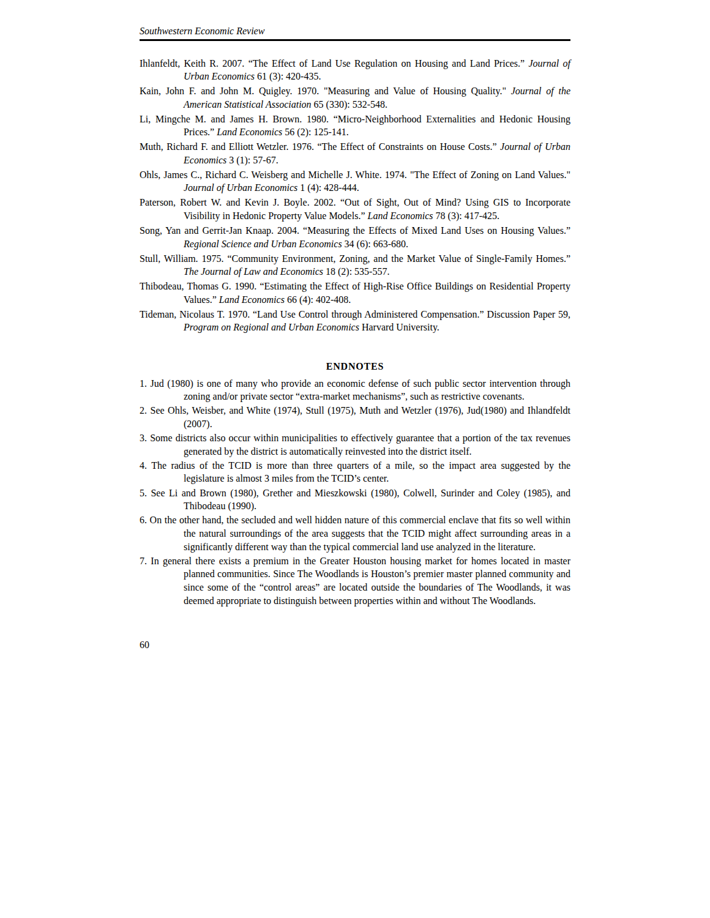Southwestern Economic Review
Ihlanfeldt, Keith R. 2007. “The Effect of Land Use Regulation on Housing and Land Prices.” Journal of Urban Economics 61 (3): 420-435.
Kain, John F. and John M. Quigley. 1970. "Measuring and Value of Housing Quality." Journal of the American Statistical Association 65 (330): 532-548.
Li, Mingche M. and James H. Brown. 1980. “Micro-Neighborhood Externalities and Hedonic Housing Prices.” Land Economics 56 (2): 125-141.
Muth, Richard F. and Elliott Wetzler. 1976. “The Effect of Constraints on House Costs.” Journal of Urban Economics 3 (1): 57-67.
Ohls, James C., Richard C. Weisberg and Michelle J. White. 1974. "The Effect of Zoning on Land Values." Journal of Urban Economics 1 (4): 428-444.
Paterson, Robert W. and Kevin J. Boyle. 2002. “Out of Sight, Out of Mind? Using GIS to Incorporate Visibility in Hedonic Property Value Models.” Land Economics 78 (3): 417-425.
Song, Yan and Gerrit-Jan Knaap. 2004. “Measuring the Effects of Mixed Land Uses on Housing Values.” Regional Science and Urban Economics 34 (6): 663-680.
Stull, William. 1975. “Community Environment, Zoning, and the Market Value of Single-Family Homes.” The Journal of Law and Economics 18 (2): 535-557.
Thibodeau, Thomas G. 1990. “Estimating the Effect of High-Rise Office Buildings on Residential Property Values.” Land Economics 66 (4): 402-408.
Tideman, Nicolaus T. 1970. “Land Use Control through Administered Compensation.” Discussion Paper 59, Program on Regional and Urban Economics Harvard University.
ENDNOTES
Jud (1980) is one of many who provide an economic defense of such public sector intervention through zoning and/or private sector “extra-market mechanisms”, such as restrictive covenants.
See Ohls, Weisber, and White (1974), Stull (1975), Muth and Wetzler (1976), Jud(1980) and Ihlandfeldt (2007).
Some districts also occur within municipalities to effectively guarantee that a portion of the tax revenues generated by the district is automatically reinvested into the district itself.
The radius of the TCID is more than three quarters of a mile, so the impact area suggested by the legislature is almost 3 miles from the TCID’s center.
See Li and Brown (1980), Grether and Mieszkowski (1980), Colwell, Surinder and Coley (1985), and Thibodeau (1990).
On the other hand, the secluded and well hidden nature of this commercial enclave that fits so well within the natural surroundings of the area suggests that the TCID might affect surrounding areas in a significantly different way than the typical commercial land use analyzed in the literature.
In general there exists a premium in the Greater Houston housing market for homes located in master planned communities. Since The Woodlands is Houston’s premier master planned community and since some of the “control areas” are located outside the boundaries of The Woodlands, it was deemed appropriate to distinguish between properties within and without The Woodlands.
60